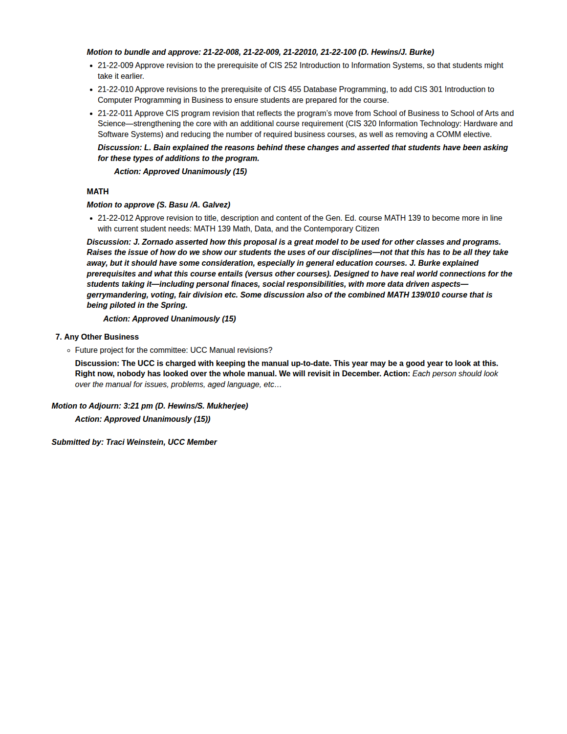Motion to bundle and approve: 21-22-008, 21-22-009, 21-22010, 21-22-100 (D. Hewins/J. Burke)
21-22-009 Approve revision to the prerequisite of CIS 252 Introduction to Information Systems, so that students might take it earlier.
21-22-010 Approve revisions to the prerequisite of CIS 455 Database Programming, to add CIS 301 Introduction to Computer Programming in Business to ensure students are prepared for the course.
21-22-011 Approve CIS program revision that reflects the program’s move from School of Business to School of Arts and Science—strengthening the core with an additional course requirement (CIS 320 Information Technology: Hardware and Software Systems) and reducing the number of required business courses, as well as removing a COMM elective.
Discussion: L. Bain explained the reasons behind these changes and asserted that students have been asking for these types of additions to the program.
Action: Approved Unanimously (15)
MATH
Motion to approve (S. Basu /A. Galvez)
21-22-012 Approve revision to title, description and content of the Gen. Ed. course MATH 139 to become more in line with current student needs: MATH 139 Math, Data, and the Contemporary Citizen
Discussion: J. Zornado asserted how this proposal is a great model to be used for other classes and programs. Raises the issue of how do we show our students the uses of our disciplines—not that this has to be all they take away, but it should have some consideration, especially in general education courses. J. Burke explained prerequisites and what this course entails (versus other courses). Designed to have real world connections for the students taking it—including personal finaces, social responsibilities, with more data driven aspects—gerrymandering, voting, fair division etc. Some discussion also of the combined MATH 139/010 course that is being piloted in the Spring.
Action: Approved Unanimously (15)
Any Other Business
Future project for the committee: UCC Manual revisions?
Discussion: The UCC is charged with keeping the manual up-to-date. This year may be a good year to look at this. Right now, nobody has looked over the whole manual. We will revisit in December. Action: Each person should look over the manual for issues, problems, aged language, etc…
Motion to Adjourn: 3:21 pm (D. Hewins/S. Mukherjee)
Action: Approved Unanimously (15))
Submitted by: Traci Weinstein, UCC Member